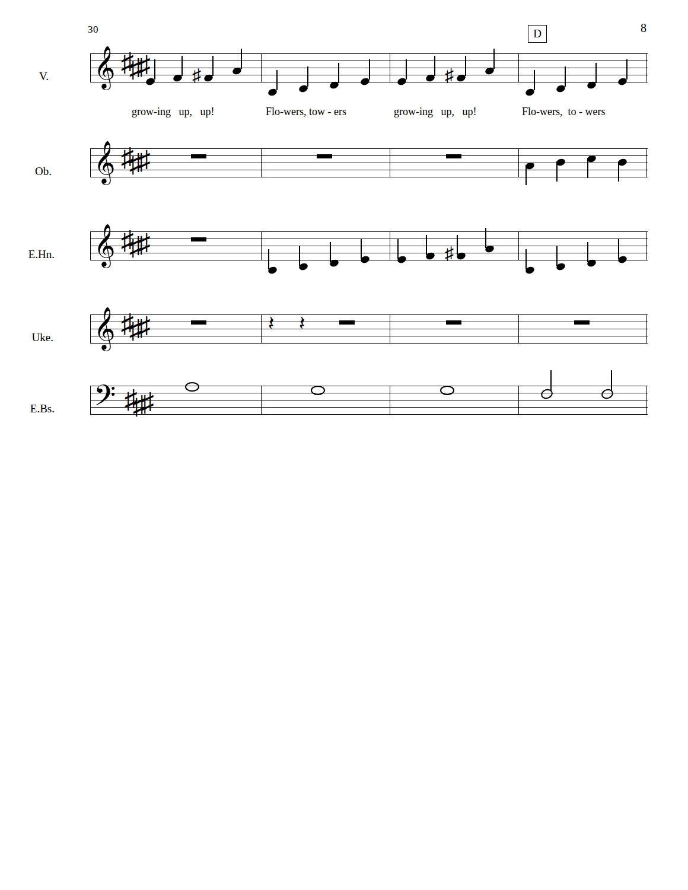30
D
8
𝄞
♯
♯
♯
♯
♯
V.
grow‑ing up, up!
Flo‑wers, tow - ers
grow‑ing up, up!
Flo‑wers, to - wers
𝄞
♯
♯
♯
Ob.
𝄞
♯
♯
♯
♯
E.Hn.
𝄞
♯
♯
♯
𝄽
𝄽
Uke.
𝄢
♯
♯
♯
E.Bs.